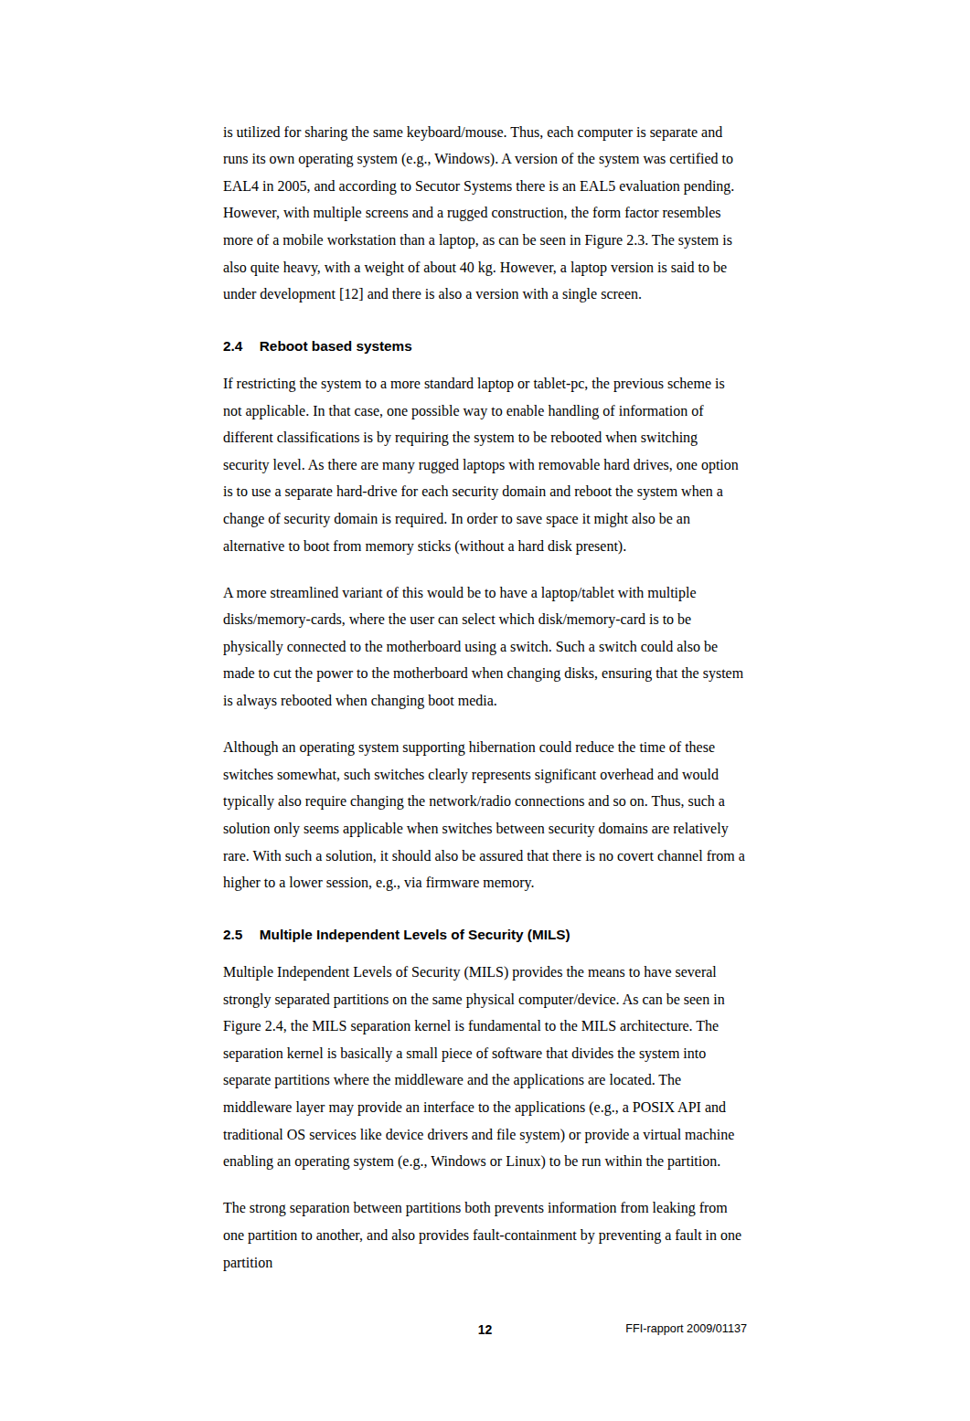is utilized for sharing the same keyboard/mouse. Thus, each computer is separate and runs its own operating system (e.g., Windows). A version of the system was certified to EAL4 in 2005, and according to Secutor Systems there is an EAL5 evaluation pending. However, with multiple screens and a rugged construction, the form factor resembles more of a mobile workstation than a laptop, as can be seen in Figure 2.3. The system is also quite heavy, with a weight of about 40 kg. However, a laptop version is said to be under development [12] and there is also a version with a single screen.
2.4 Reboot based systems
If restricting the system to a more standard laptop or tablet-pc, the previous scheme is not applicable. In that case, one possible way to enable handling of information of different classifications is by requiring the system to be rebooted when switching security level. As there are many rugged laptops with removable hard drives, one option is to use a separate hard-drive for each security domain and reboot the system when a change of security domain is required. In order to save space it might also be an alternative to boot from memory sticks (without a hard disk present).
A more streamlined variant of this would be to have a laptop/tablet with multiple disks/memory-cards, where the user can select which disk/memory-card is to be physically connected to the motherboard using a switch. Such a switch could also be made to cut the power to the motherboard when changing disks, ensuring that the system is always rebooted when changing boot media.
Although an operating system supporting hibernation could reduce the time of these switches somewhat, such switches clearly represents significant overhead and would typically also require changing the network/radio connections and so on. Thus, such a solution only seems applicable when switches between security domains are relatively rare. With such a solution, it should also be assured that there is no covert channel from a higher to a lower session, e.g., via firmware memory.
2.5 Multiple Independent Levels of Security (MILS)
Multiple Independent Levels of Security (MILS) provides the means to have several strongly separated partitions on the same physical computer/device. As can be seen in Figure 2.4, the MILS separation kernel is fundamental to the MILS architecture. The separation kernel is basically a small piece of software that divides the system into separate partitions where the middleware and the applications are located. The middleware layer may provide an interface to the applications (e.g., a POSIX API and traditional OS services like device drivers and file system) or provide a virtual machine enabling an operating system (e.g., Windows or Linux) to be run within the partition.
The strong separation between partitions both prevents information from leaking from one partition to another, and also provides fault-containment by preventing a fault in one partition
12 FFI-rapport 2009/01137